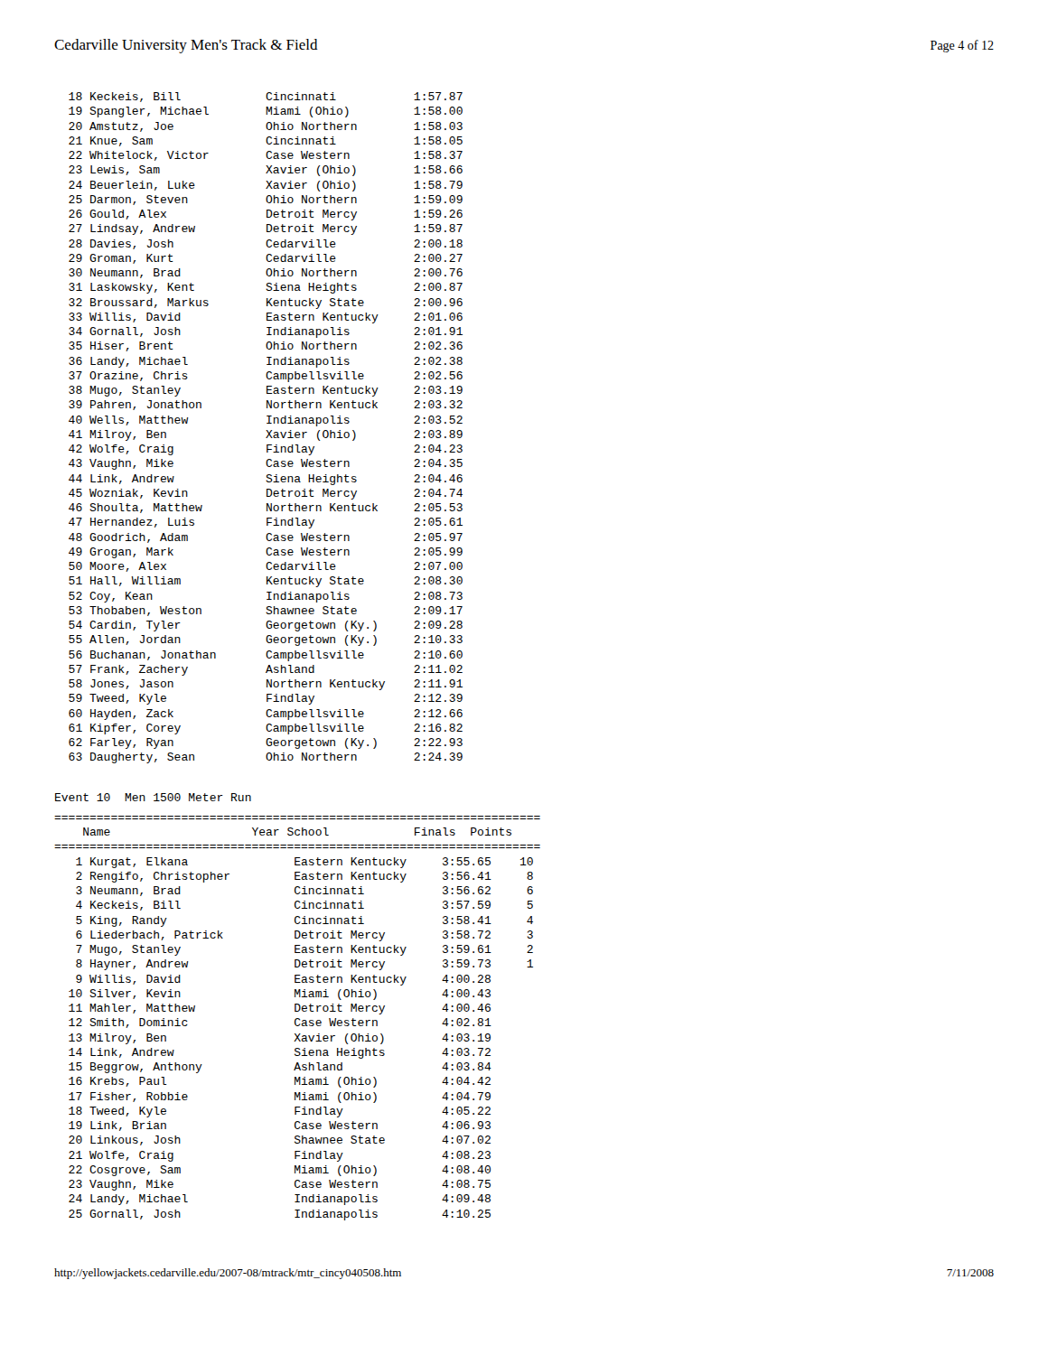Cedarville University Men's Track & Field
Page 4 of 12
  18 Keckeis, Bill            Cincinnati           1:57.87
  19 Spangler, Michael        Miami (Ohio)         1:58.00
  20 Amstutz, Joe             Ohio Northern        1:58.03
  21 Knue, Sam                Cincinnati           1:58.05
  22 Whitelock, Victor        Case Western         1:58.37
  23 Lewis, Sam               Xavier (Ohio)        1:58.66
  24 Beuerlein, Luke          Xavier (Ohio)        1:58.79
  25 Darmon, Steven           Ohio Northern        1:59.09
  26 Gould, Alex              Detroit Mercy        1:59.26
  27 Lindsay, Andrew          Detroit Mercy        1:59.87
  28 Davies, Josh             Cedarville           2:00.18
  29 Groman, Kurt             Cedarville           2:00.27
  30 Neumann, Brad            Ohio Northern        2:00.76
  31 Laskowsky, Kent          Siena Heights        2:00.87
  32 Broussard, Markus        Kentucky State       2:00.96
  33 Willis, David            Eastern Kentucky     2:01.06
  34 Gornall, Josh            Indianapolis         2:01.91
  35 Hiser, Brent             Ohio Northern        2:02.36
  36 Landy, Michael           Indianapolis         2:02.38
  37 Orazine, Chris           Campbellsville       2:02.56
  38 Mugo, Stanley            Eastern Kentucky     2:03.19
  39 Pahren, Jonathon         Northern Kentuck     2:03.32
  40 Wells, Matthew           Indianapolis         2:03.52
  41 Milroy, Ben              Xavier (Ohio)        2:03.89
  42 Wolfe, Craig             Findlay              2:04.23
  43 Vaughn, Mike             Case Western         2:04.35
  44 Link, Andrew             Siena Heights        2:04.46
  45 Wozniak, Kevin           Detroit Mercy        2:04.74
  46 Shoulta, Matthew         Northern Kentuck     2:05.53
  47 Hernandez, Luis          Findlay              2:05.61
  48 Goodrich, Adam           Case Western         2:05.97
  49 Grogan, Mark             Case Western         2:05.99
  50 Moore, Alex              Cedarville           2:07.00
  51 Hall, William            Kentucky State       2:08.30
  52 Coy, Kean                Indianapolis         2:08.73
  53 Thobaben, Weston         Shawnee State        2:09.17
  54 Cardin, Tyler            Georgetown (Ky.)     2:09.28
  55 Allen, Jordan            Georgetown (Ky.)     2:10.33
  56 Buchanan, Jonathan       Campbellsville       2:10.60
  57 Frank, Zachery           Ashland              2:11.02
  58 Jones, Jason             Northern Kentucky    2:11.91
  59 Tweed, Kyle              Findlay              2:12.39
  60 Hayden, Zack             Campbellsville       2:12.66
  61 Kipfer, Corey            Campbellsville       2:16.82
  62 Farley, Ryan             Georgetown (Ky.)     2:22.93
  63 Daugherty, Sean          Ohio Northern        2:24.39
Event 10  Men 1500 Meter Run
=====================================================================
    Name                    Year School            Finals  Points
=====================================================================
   1 Kurgat, Elkana               Eastern Kentucky     3:55.65    10
   2 Rengifo, Christopher         Eastern Kentucky     3:56.41     8
   3 Neumann, Brad                Cincinnati           3:56.62     6
   4 Keckeis, Bill                Cincinnati           3:57.59     5
   5 King, Randy                  Cincinnati           3:58.41     4
   6 Liederbach, Patrick          Detroit Mercy        3:58.72     3
   7 Mugo, Stanley                Eastern Kentucky     3:59.61     2
   8 Hayner, Andrew               Detroit Mercy        3:59.73     1
   9 Willis, David                Eastern Kentucky     4:00.28
  10 Silver, Kevin                Miami (Ohio)         4:00.43
  11 Mahler, Matthew              Detroit Mercy        4:00.46
  12 Smith, Dominic               Case Western         4:02.81
  13 Milroy, Ben                  Xavier (Ohio)        4:03.19
  14 Link, Andrew                 Siena Heights        4:03.72
  15 Beggrow, Anthony             Ashland              4:03.84
  16 Krebs, Paul                  Miami (Ohio)         4:04.42
  17 Fisher, Robbie               Miami (Ohio)         4:04.79
  18 Tweed, Kyle                  Findlay              4:05.22
  19 Link, Brian                  Case Western         4:06.93
  20 Linkous, Josh                Shawnee State        4:07.02
  21 Wolfe, Craig                 Findlay              4:08.23
  22 Cosgrove, Sam                Miami (Ohio)         4:08.40
  23 Vaughn, Mike                 Case Western         4:08.75
  24 Landy, Michael               Indianapolis         4:09.48
  25 Gornall, Josh                Indianapolis         4:10.25
http://yellowjackets.cedarville.edu/2007-08/mtrack/mtr_cincy040508.htm
7/11/2008